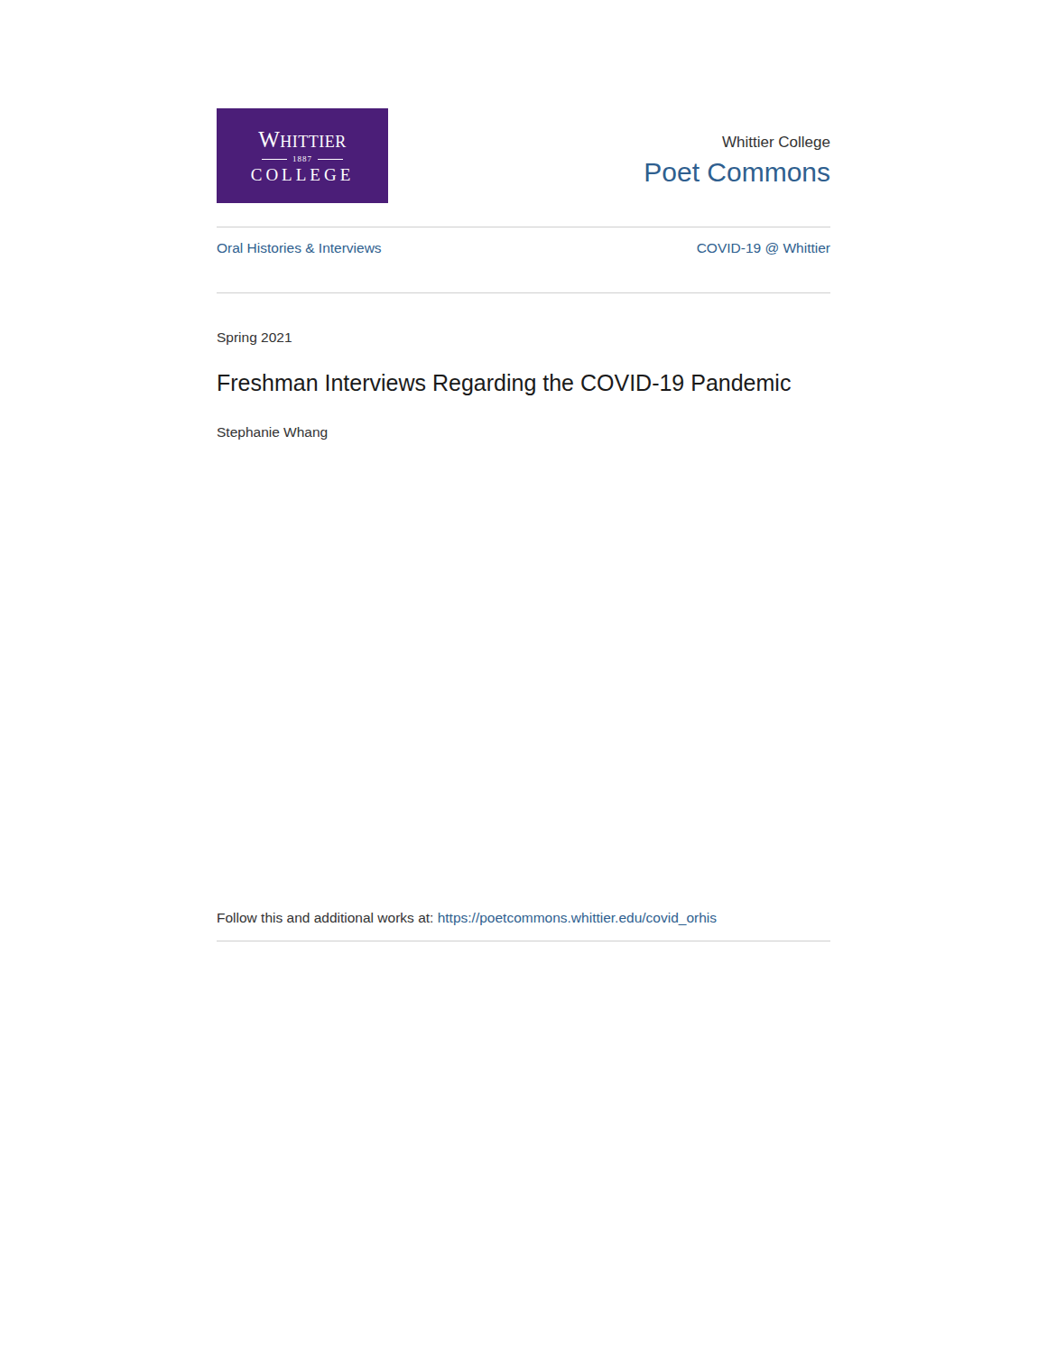Whittier
1887
COLLEGE
Whittier College
Poet Commons
Oral Histories & Interviews
COVID-19 @ Whittier
Spring 2021
Freshman Interviews Regarding the COVID-19 Pandemic
Stephanie Whang
Follow this and additional works at: https://poetcommons.whittier.edu/covid_orhis